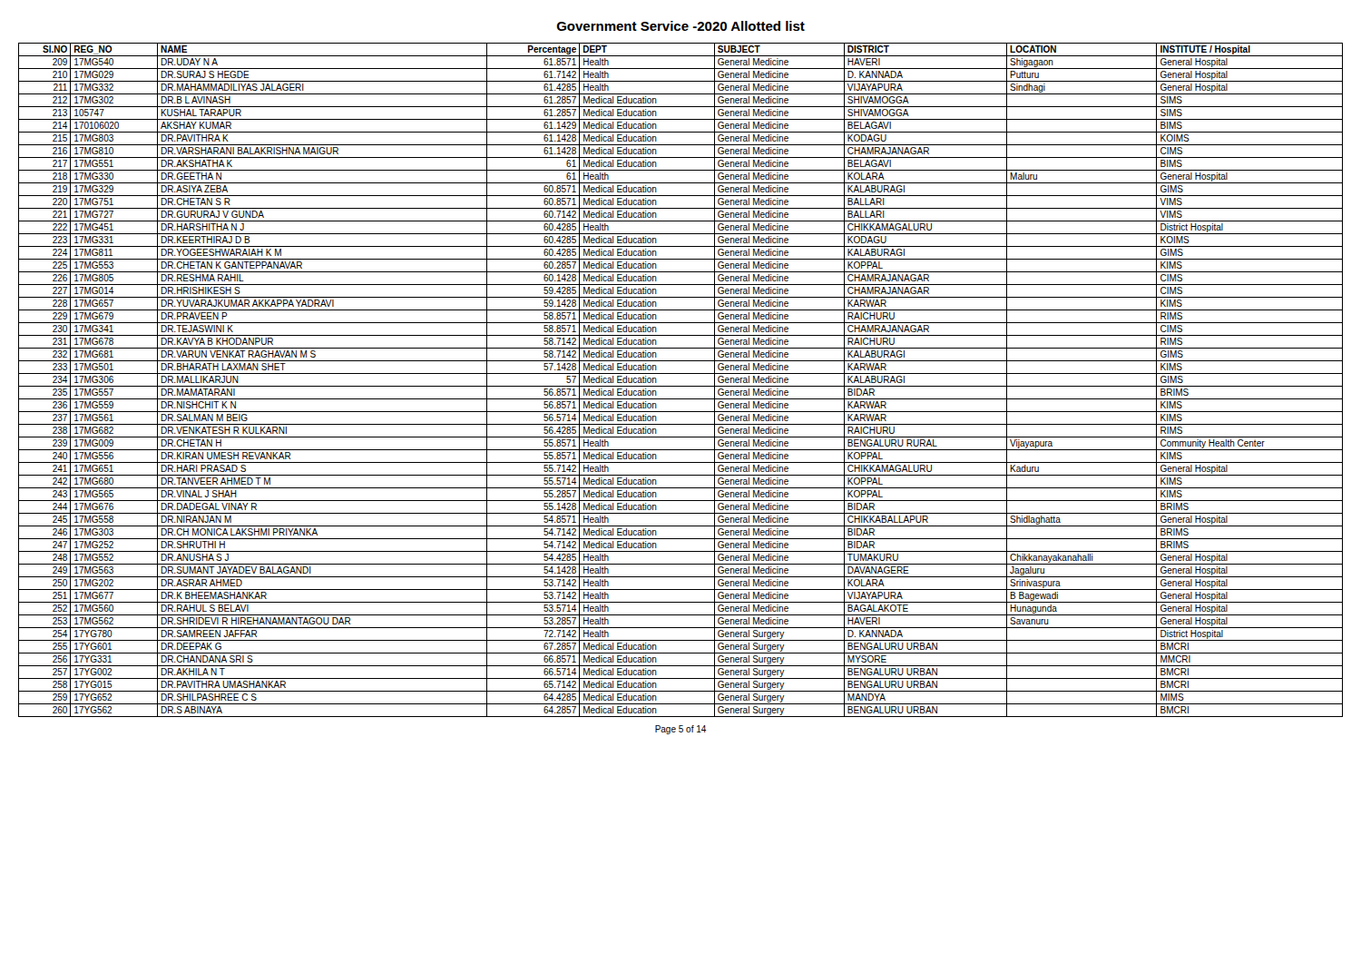Government Service -2020 Allotted list
| Sl.NO | REG_NO | NAME | Percentage | DEPT | SUBJECT | DISTRICT | LOCATION | INSTITUTE / Hospital |
| --- | --- | --- | --- | --- | --- | --- | --- | --- |
| 209 | 17MG540 | DR.UDAY N A | 61.8571 | Health | General Medicine | HAVERI | Shigagaon | General Hospital |
| 210 | 17MG029 | DR.SURAJ S HEGDE | 61.7142 | Health | General Medicine | D. KANNADA | Putturu | General Hospital |
| 211 | 17MG332 | DR.MAHAMMADILIYAS JALAGERI | 61.4285 | Health | General Medicine | VIJAYAPURA | Sindhagi | General Hospital |
| 212 | 17MG302 | DR.B L AVINASH | 61.2857 | Medical Education | General Medicine | SHIVAMOGGA | | SIMS |
| 213 | 105747 | KUSHAL TARAPUR | 61.2857 | Medical Education | General Medicine | SHIVAMOGGA | | SIMS |
| 214 | 170106020 | AKSHAY KUMAR | 61.1429 | Medical Education | General Medicine | BELAGAVI | | BIMS |
| 215 | 17MG803 | DR.PAVITHRA K | 61.1428 | Medical Education | General Medicine | KODAGU | | KOIMS |
| 216 | 17MG810 | DR.VARSHARANI BALAKRISHNA MAIGUR | 61.1428 | Medical Education | General Medicine | CHAMRAJANAGAR | | CIMS |
| 217 | 17MG551 | DR.AKSHATHA K | 61 | Medical Education | General Medicine | BELAGAVI | | BIMS |
| 218 | 17MG330 | DR.GEETHA N | 61 | Health | General Medicine | KOLARA | Maluru | General Hospital |
| 219 | 17MG329 | DR.ASIYA ZEBA | 60.8571 | Medical Education | General Medicine | KALABURAGI | | GIMS |
| 220 | 17MG751 | DR.CHETAN S R | 60.8571 | Medical Education | General Medicine | BALLARI | | VIMS |
| 221 | 17MG727 | DR.GURURAJ V GUNDA | 60.7142 | Medical Education | General Medicine | BALLARI | | VIMS |
| 222 | 17MG451 | DR.HARSHITHA N J | 60.4285 | Health | General Medicine | CHIKKAMAGALURU | | District Hospital |
| 223 | 17MG331 | DR.KEERTHIRAJ D B | 60.4285 | Medical Education | General Medicine | KODAGU | | KOIMS |
| 224 | 17MG811 | DR.YOGEESHWARAIAH K M | 60.4285 | Medical Education | General Medicine | KALABURAGI | | GIMS |
| 225 | 17MG553 | DR.CHETAN K GANTEPPANAVAR | 60.2857 | Medical Education | General Medicine | KOPPAL | | KIMS |
| 226 | 17MG805 | DR.RESHMA RAHIL | 60.1428 | Medical Education | General Medicine | CHAMRAJANAGAR | | CIMS |
| 227 | 17MG014 | DR.HRISHIKESH S | 59.4285 | Medical Education | General Medicine | CHAMRAJANAGAR | | CIMS |
| 228 | 17MG657 | DR.YUVARAJKUMAR AKKAPPA YADRAVI | 59.1428 | Medical Education | General Medicine | KARWAR | | KIMS |
| 229 | 17MG679 | DR.PRAVEEN P | 58.8571 | Medical Education | General Medicine | RAICHURU | | RIMS |
| 230 | 17MG341 | DR.TEJASWINI K | 58.8571 | Medical Education | General Medicine | CHAMRAJANAGAR | | CIMS |
| 231 | 17MG678 | DR.KAVYA B KHODANPUR | 58.7142 | Medical Education | General Medicine | RAICHURU | | RIMS |
| 232 | 17MG681 | DR.VARUN VENKAT RAGHAVAN M S | 58.7142 | Medical Education | General Medicine | KALABURAGI | | GIMS |
| 233 | 17MG501 | DR.BHARATH LAXMAN SHET | 57.1428 | Medical Education | General Medicine | KARWAR | | KIMS |
| 234 | 17MG306 | DR.MALLIKARJUN | 57 | Medical Education | General Medicine | KALABURAGI | | GIMS |
| 235 | 17MG557 | DR.MAMATARANI | 56.8571 | Medical Education | General Medicine | BIDAR | | BRIMS |
| 236 | 17MG559 | DR.NISHCHIT K N | 56.8571 | Medical Education | General Medicine | KARWAR | | KIMS |
| 237 | 17MG561 | DR.SALMAN M BEIG | 56.5714 | Medical Education | General Medicine | KARWAR | | KIMS |
| 238 | 17MG682 | DR.VENKATESH R KULKARNI | 56.4285 | Medical Education | General Medicine | RAICHURU | | RIMS |
| 239 | 17MG009 | DR.CHETAN H | 55.8571 | Health | General Medicine | BENGALURU RURAL | Vijayapura | Community Health Center |
| 240 | 17MG556 | DR.KIRAN UMESH REVANKAR | 55.8571 | Medical Education | General Medicine | KOPPAL | | KIMS |
| 241 | 17MG651 | DR.HARI PRASAD S | 55.7142 | Health | General Medicine | CHIKKAMAGALURU | Kaduru | General Hospital |
| 242 | 17MG680 | DR.TANVEER AHMED T M | 55.5714 | Medical Education | General Medicine | KOPPAL | | KIMS |
| 243 | 17MG565 | DR.VINAL J SHAH | 55.2857 | Medical Education | General Medicine | KOPPAL | | KIMS |
| 244 | 17MG676 | DR.DADEGAL VINAY R | 55.1428 | Medical Education | General Medicine | BIDAR | | BRIMS |
| 245 | 17MG558 | DR.NIRANJAN M | 54.8571 | Health | General Medicine | CHIKKABALLAPUR | Shidlaghatta | General Hospital |
| 246 | 17MG303 | DR.CH MONICA LAKSHMI PRIYANKA | 54.7142 | Medical Education | General Medicine | BIDAR | | BRIMS |
| 247 | 17MG252 | DR.SHRUTHI H | 54.7142 | Medical Education | General Medicine | BIDAR | | BRIMS |
| 248 | 17MG552 | DR.ANUSHA S J | 54.4285 | Health | General Medicine | TUMAKURU | Chikkanayakanahalli | General Hospital |
| 249 | 17MG563 | DR.SUMANT JAYADEV BALAGANDI | 54.1428 | Health | General Medicine | DAVANAGERE | Jagaluru | General Hospital |
| 250 | 17MG202 | DR.ASRAR AHMED | 53.7142 | Health | General Medicine | KOLARA | Srinivaspura | General Hospital |
| 251 | 17MG677 | DR.K BHEEMASHANKAR | 53.7142 | Health | General Medicine | VIJAYAPURA | B Bagewadi | General Hospital |
| 252 | 17MG560 | DR.RAHUL S BELAVI | 53.5714 | Health | General Medicine | BAGALAKOTE | Hunagunda | General Hospital |
| 253 | 17MG562 | DR.SHRIDEVI R HIREHANAMANTAGOU DAR | 53.2857 | Health | General Medicine | HAVERI | Savanuru | General Hospital |
| 254 | 17YG780 | DR.SAMREEN JAFFAR | 72.7142 | Health | General Surgery | D. KANNADA | | District Hospital |
| 255 | 17YG601 | DR.DEEPAK G | 67.2857 | Medical Education | General Surgery | BENGALURU URBAN | | BMCRI |
| 256 | 17YG331 | DR.CHANDANA SRI S | 66.8571 | Medical Education | General Surgery | MYSORE | | MMCRI |
| 257 | 17YG002 | DR.AKHILA N T | 66.5714 | Medical Education | General Surgery | BENGALURU URBAN | | BMCRI |
| 258 | 17YG015 | DR.PAVITHRA UMASHANKAR | 65.7142 | Medical Education | General Surgery | BENGALURU URBAN | | BMCRI |
| 259 | 17YG652 | DR.SHILPASHREE C S | 64.4285 | Medical Education | General Surgery | MANDYA | | MIMS |
| 260 | 17YG562 | DR.S ABINAYA | 64.2857 | Medical Education | General Surgery | BENGALURU URBAN | | BMCRI |
Page 5 of 14